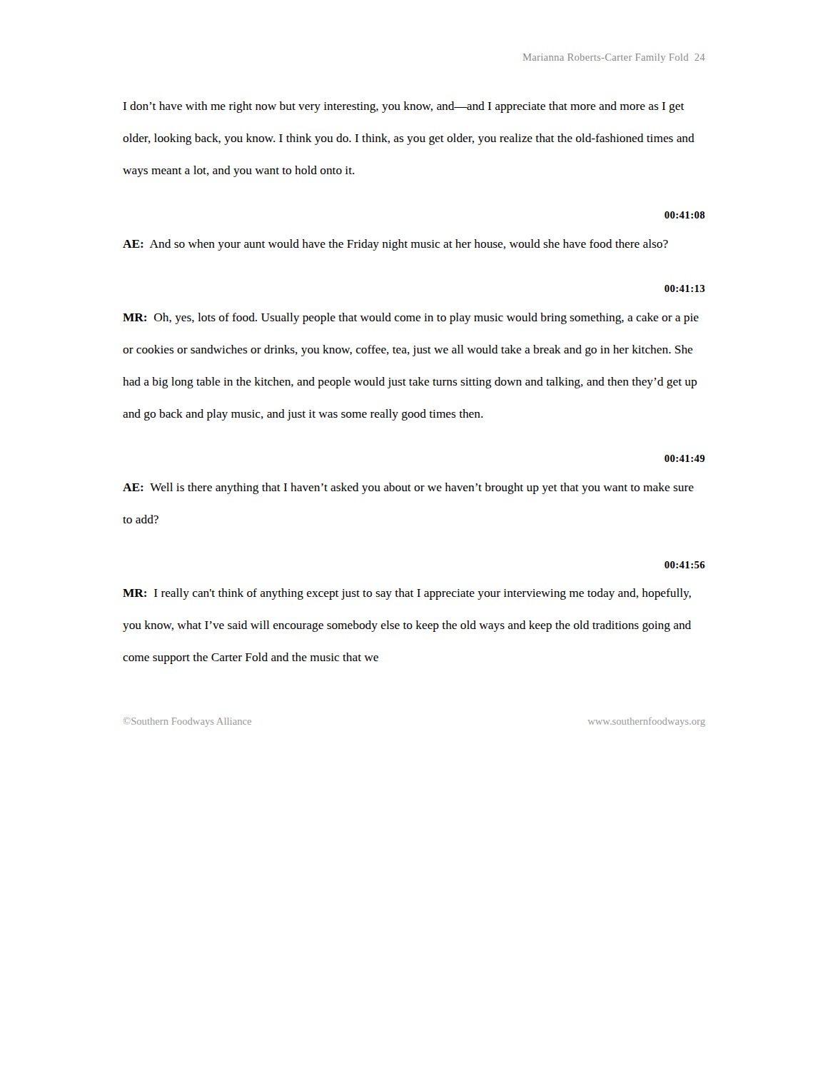Marianna Roberts-Carter Family Fold 24
I don’t have with me right now but very interesting, you know, and—and I appreciate that more and more as I get older, looking back, you know. I think you do. I think, as you get older, you realize that the old-fashioned times and ways meant a lot, and you want to hold onto it.
00:41:08
AE: And so when your aunt would have the Friday night music at her house, would she have food there also?
00:41:13
MR: Oh, yes, lots of food. Usually people that would come in to play music would bring something, a cake or a pie or cookies or sandwiches or drinks, you know, coffee, tea, just we all would take a break and go in her kitchen. She had a big long table in the kitchen, and people would just take turns sitting down and talking, and then they’d get up and go back and play music, and just it was some really good times then.
00:41:49
AE: Well is there anything that I haven’t asked you about or we haven’t brought up yet that you want to make sure to add?
00:41:56
MR: I really can't think of anything except just to say that I appreciate your interviewing me today and, hopefully, you know, what I’ve said will encourage somebody else to keep the old ways and keep the old traditions going and come support the Carter Fold and the music that we
©Southern Foodways Alliance www.southernfoodways.org